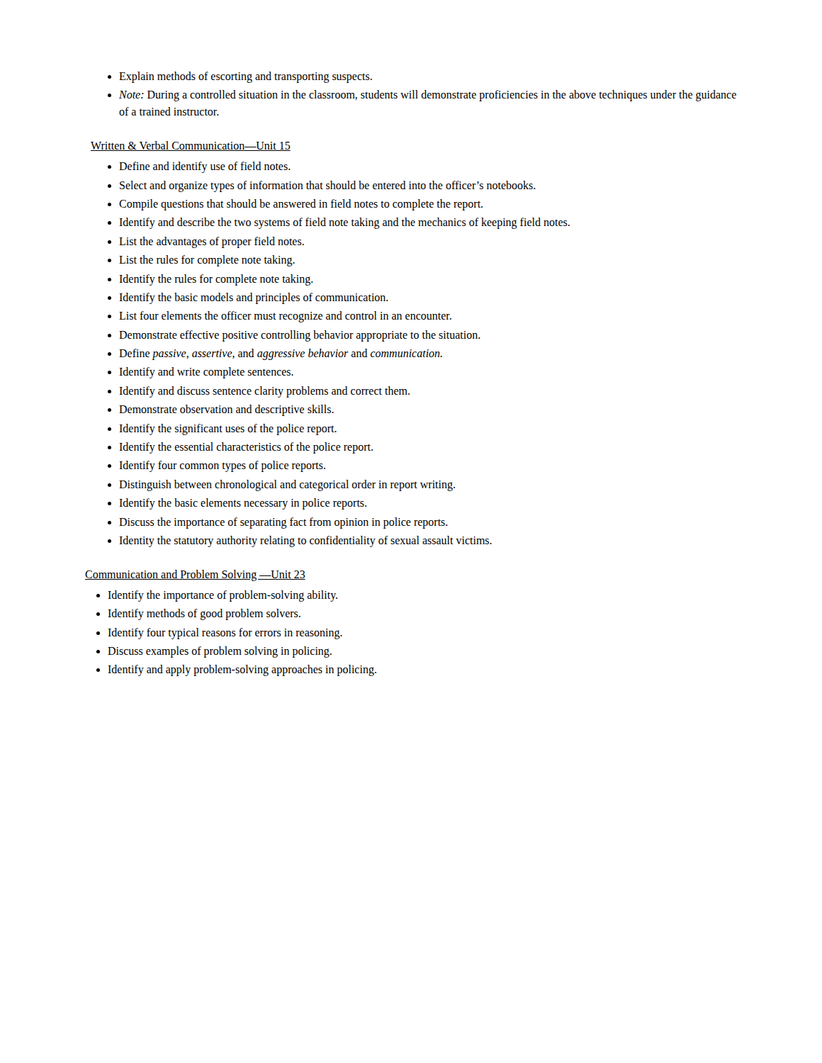Explain methods of escorting and transporting suspects.
Note: During a controlled situation in the classroom, students will demonstrate proficiencies in the above techniques under the guidance of a trained instructor.
Written & Verbal Communication—Unit 15
Define and identify use of field notes.
Select and organize types of information that should be entered into the officer’s notebooks.
Compile questions that should be answered in field notes to complete the report.
Identify and describe the two systems of field note taking and the mechanics of keeping field notes.
List the advantages of proper field notes.
List the rules for complete note taking.
Identify the rules for complete note taking.
Identify the basic models and principles of communication.
List four elements the officer must recognize and control in an encounter.
Demonstrate effective positive controlling behavior appropriate to the situation.
Define passive, assertive, and aggressive behavior and communication.
Identify and write complete sentences.
Identify and discuss sentence clarity problems and correct them.
Demonstrate observation and descriptive skills.
Identify the significant uses of the police report.
Identify the essential characteristics of the police report.
Identify four common types of police reports.
Distinguish between chronological and categorical order in report writing.
Identify the basic elements necessary in police reports.
Discuss the importance of separating fact from opinion in police reports.
Identity the statutory authority relating to confidentiality of sexual assault victims.
Communication and Problem Solving —Unit 23
Identify the importance of problem-solving ability.
Identify methods of good problem solvers.
Identify four typical reasons for errors in reasoning.
Discuss examples of problem solving in policing.
Identify and apply problem-solving approaches in policing.